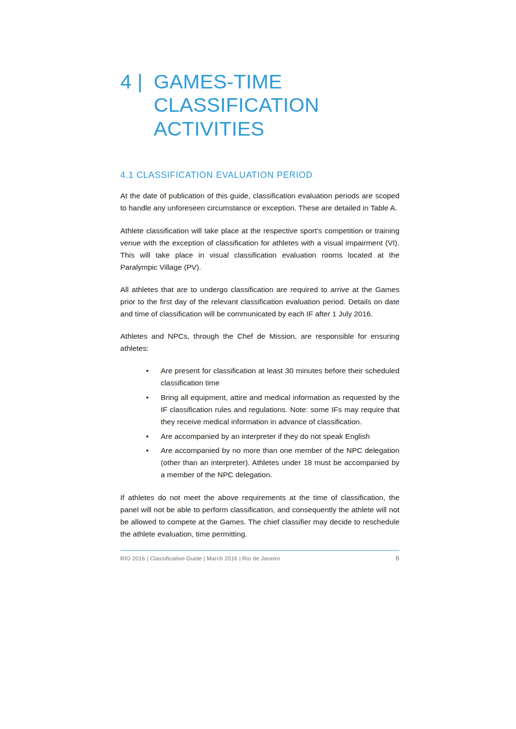4 |GAMES-TIME CLASSIFICATION ACTIVITIES
4.1 CLASSIFICATION EVALUATION PERIOD
At the date of publication of this guide, classification evaluation periods are scoped to handle any unforeseen circumstance or exception. These are detailed in Table A.
Athlete classification will take place at the respective sport’s competition or training venue with the exception of classification for athletes with a visual impairment (VI). This will take place in visual classification evaluation rooms located at the Paralympic Village (PV).
All athletes that are to undergo classification are required to arrive at the Games prior to the first day of the relevant classification evaluation period. Details on date and time of classification will be communicated by each IF after 1 July 2016.
Athletes and NPCs, through the Chef de Mission, are responsible for ensuring athletes:
Are present for classification at least 30 minutes before their scheduled classification time
Bring all equipment, attire and medical information as requested by the IF classification rules and regulations. Note: some IFs may require that they receive medical information in advance of classification.
Are accompanied by an interpreter if they do not speak English
Are accompanied by no more than one member of the NPC delegation (other than an interpreter). Athletes under 18 must be accompanied by a member of the NPC delegation.
If athletes do not meet the above requirements at the time of classification, the panel will not be able to perform classification, and consequently the athlete will not be allowed to compete at the Games. The chief classifier may decide to reschedule the athlete evaluation, time permitting.
RIO 2016 | Classification Guide | March 2016 | Rio de Janeiro
6